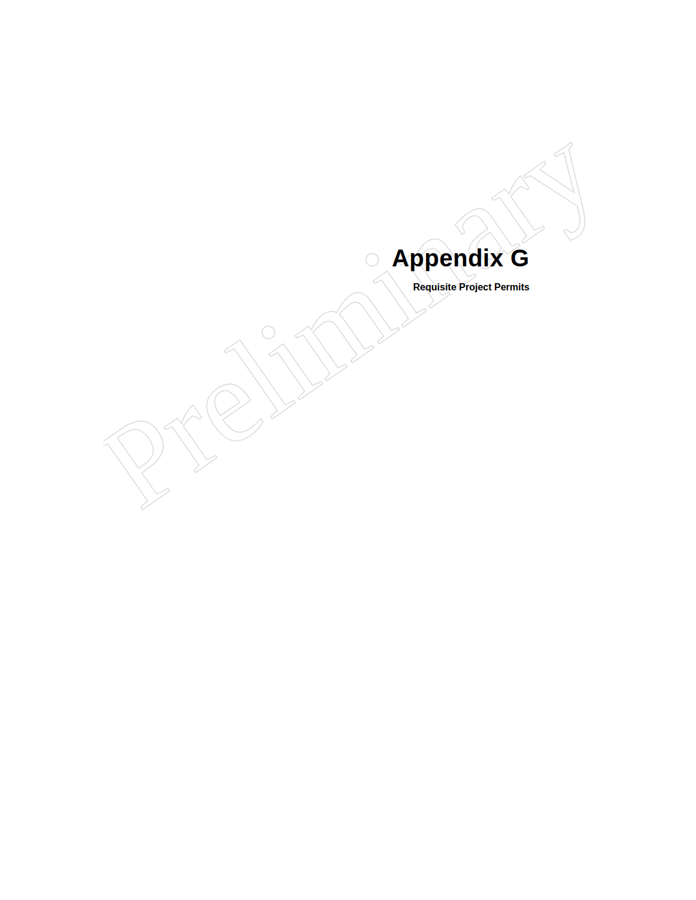Preliminary
Appendix G
Requisite Project Permits